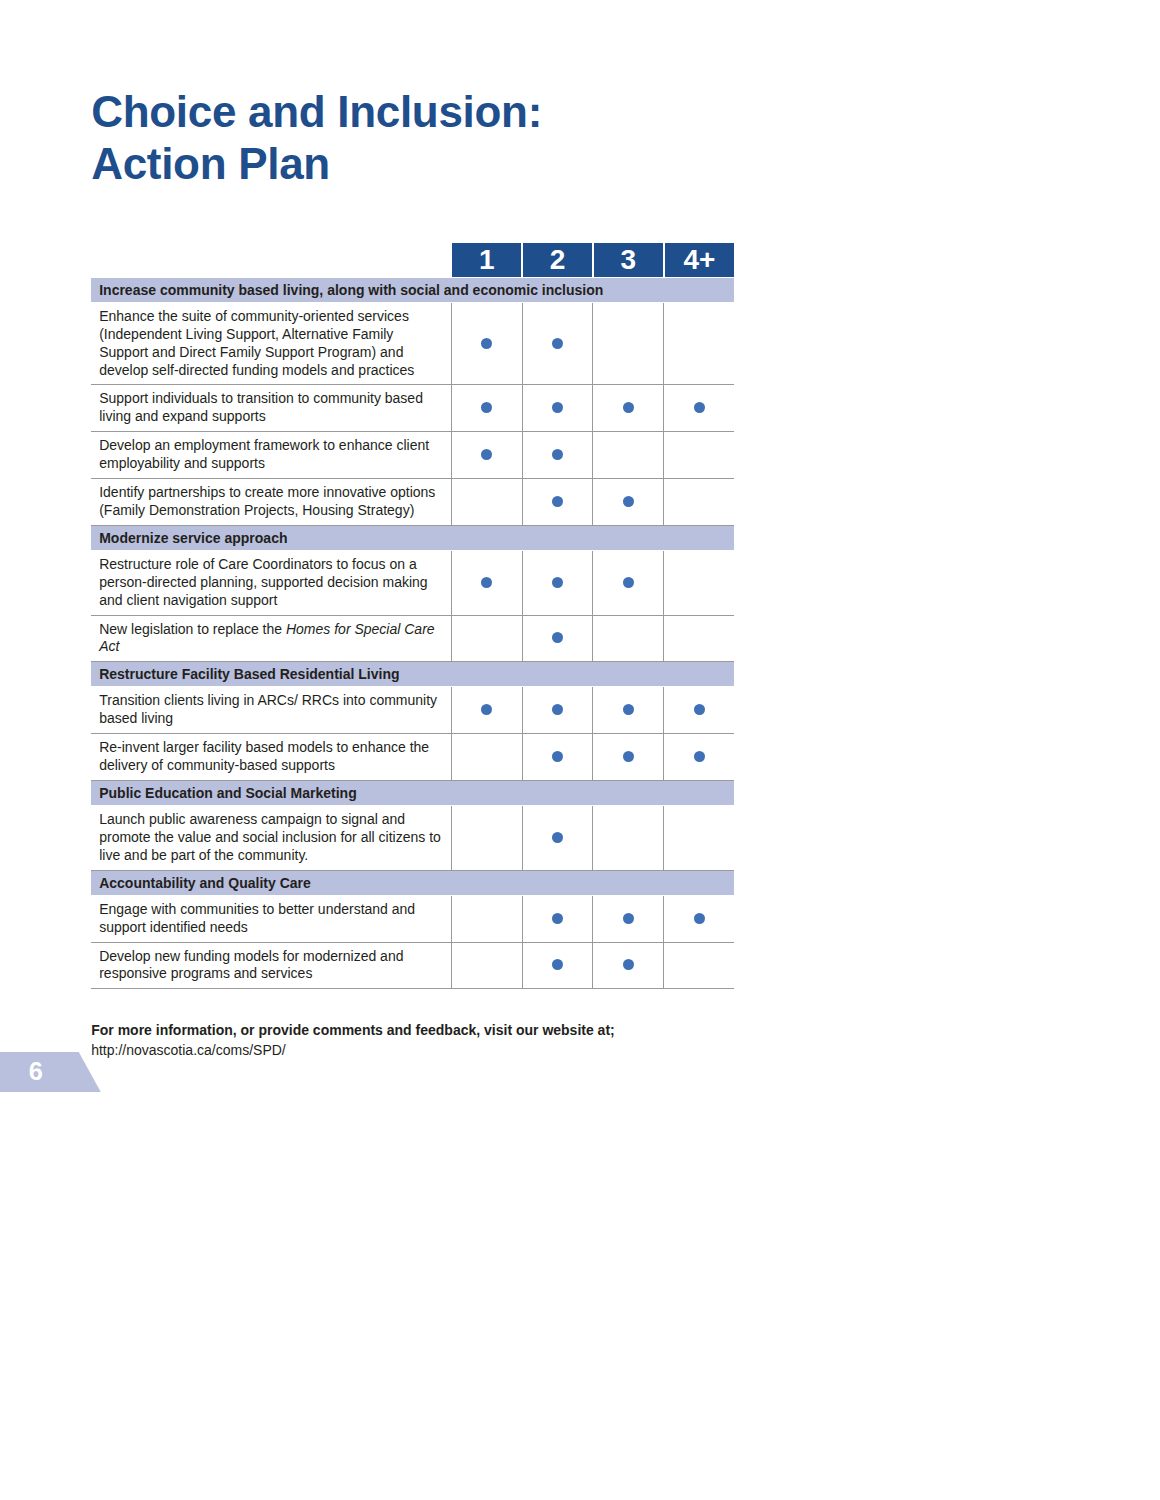Choice and Inclusion:
Action Plan
| | 1 | 2 | 3 | 4+ |
| --- | --- | --- | --- | --- |
| Increase community based living, along with social and economic inclusion |
| Enhance the suite of community-oriented services (Independent Living Support, Alternative Family Support and Direct Family Support Program) and develop self-directed funding models and practices | | | | |
| Support individuals to transition to community based living and expand supports | | | | |
| Develop an employment framework to enhance client employability and supports | | | | |
| Identify partnerships to create more innovative options (Family Demonstration Projects, Housing Strategy) | | | | |
| Modernize service approach |
| Restructure role of Care Coordinators to focus on a person-directed planning, supported decision making and client navigation support | | | | |
| New legislation to replace the Homes for Special Care Act | | | | |
| Restructure Facility Based Residential Living |
| Transition clients living in ARCs/ RRCs into community based living | | | | |
| Re-invent larger facility based models to enhance the delivery of community-based supports | | | | |
| Public Education and Social Marketing |
| Launch public awareness campaign to signal and promote the value and social inclusion for all citizens to live and be part of the community. | | | | |
| Accountability and Quality Care |
| Engage with communities to better understand and support identified needs | | | | |
| Develop new funding models for modernized and responsive programs and services | | | | |
For more information, or provide comments and feedback, visit our website at;
http://novascotia.ca/coms/SPD/
6